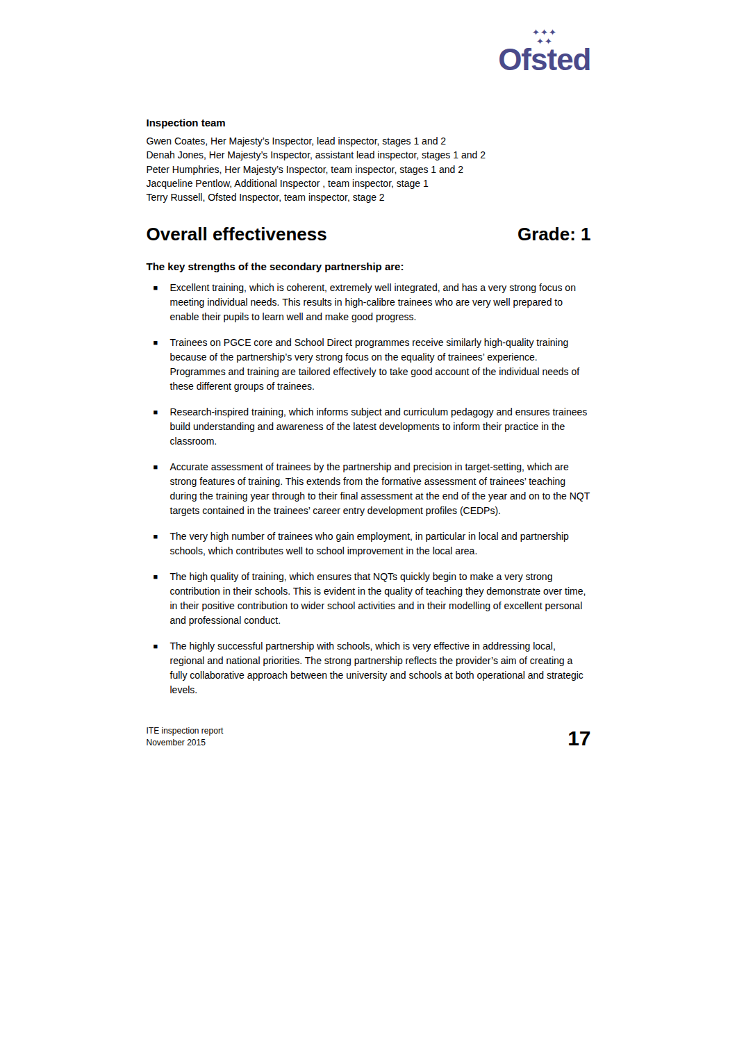✦✦✦
✦✦ Ofsted
Inspection team
Gwen Coates, Her Majesty’s Inspector, lead inspector, stages 1 and 2
Denah Jones, Her Majesty’s Inspector, assistant lead inspector, stages 1 and 2
Peter Humphries, Her Majesty’s Inspector, team inspector, stages 1 and 2
Jacqueline Pentlow, Additional Inspector , team inspector, stage 1
Terry Russell, Ofsted Inspector, team inspector, stage 2
Overall effectiveness Grade: 1
The key strengths of the secondary partnership are:
Excellent training, which is coherent, extremely well integrated, and has a very strong focus on meeting individual needs. This results in high-calibre trainees who are very well prepared to enable their pupils to learn well and make good progress.
Trainees on PGCE core and School Direct programmes receive similarly high-quality training because of the partnership’s very strong focus on the equality of trainees’ experience. Programmes and training are tailored effectively to take good account of the individual needs of these different groups of trainees.
Research-inspired training, which informs subject and curriculum pedagogy and ensures trainees build understanding and awareness of the latest developments to inform their practice in the classroom.
Accurate assessment of trainees by the partnership and precision in target-setting, which are strong features of training. This extends from the formative assessment of trainees’ teaching during the training year through to their final assessment at the end of the year and on to the NQT targets contained in the trainees’ career entry development profiles (CEDPs).
The very high number of trainees who gain employment, in particular in local and partnership schools, which contributes well to school improvement in the local area.
The high quality of training, which ensures that NQTs quickly begin to make a very strong contribution in their schools. This is evident in the quality of teaching they demonstrate over time, in their positive contribution to wider school activities and in their modelling of excellent personal and professional conduct.
The highly successful partnership with schools, which is very effective in addressing local, regional and national priorities. The strong partnership reflects the provider’s aim of creating a fully collaborative approach between the university and schools at both operational and strategic levels.
ITE inspection report
November 2015
17